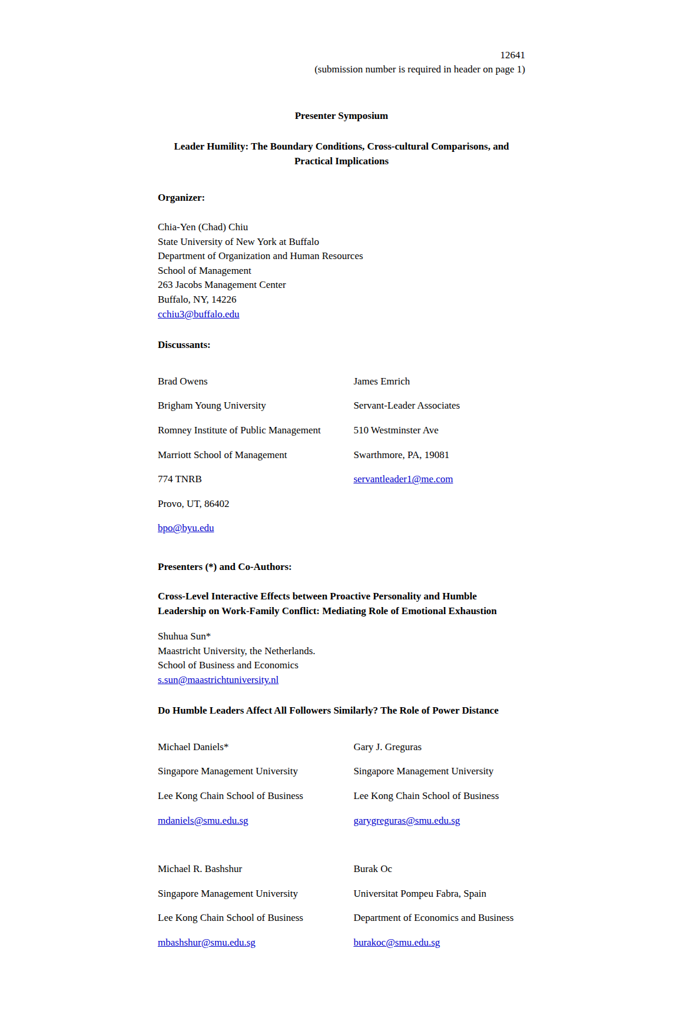12641 (submission number is required in header on page 1)
Presenter Symposium
Leader Humility: The Boundary Conditions, Cross-cultural Comparisons, and Practical Implications
Organizer:
Chia-Yen (Chad) Chiu
State University of New York at Buffalo
Department of Organization and Human Resources
School of Management
263 Jacobs Management Center
Buffalo, NY, 14226
cchiu3@buffalo.edu
Discussants:
| Brad Owens Brigham Young University Romney Institute of Public Management Marriott School of Management 774 TNRB Provo, UT, 86402 bpo@byu.edu | James Emrich Servant-Leader Associates 510 Westminster Ave Swarthmore, PA, 19081 servantleader1@me.com |
Presenters (*) and Co-Authors:
Cross-Level Interactive Effects between Proactive Personality and Humble Leadership on Work-Family Conflict: Mediating Role of Emotional Exhaustion
Shuhua Sun*
Maastricht University, the Netherlands.
School of Business and Economics
s.sun@maastrichtuniversity.nl
Do Humble Leaders Affect All Followers Similarly? The Role of Power Distance
| Michael Daniels* Singapore Management University Lee Kong Chain School of Business mdaniels@smu.edu.sg | Gary J. Greguras Singapore Management University Lee Kong Chain School of Business garygreguras@smu.edu.sg |
| Michael R. Bashshur Singapore Management University Lee Kong Chain School of Business mbashshur@smu.edu.sg | Burak Oc Universitat Pompeu Fabra, Spain Department of Economics and Business burakoc@smu.edu.sg |